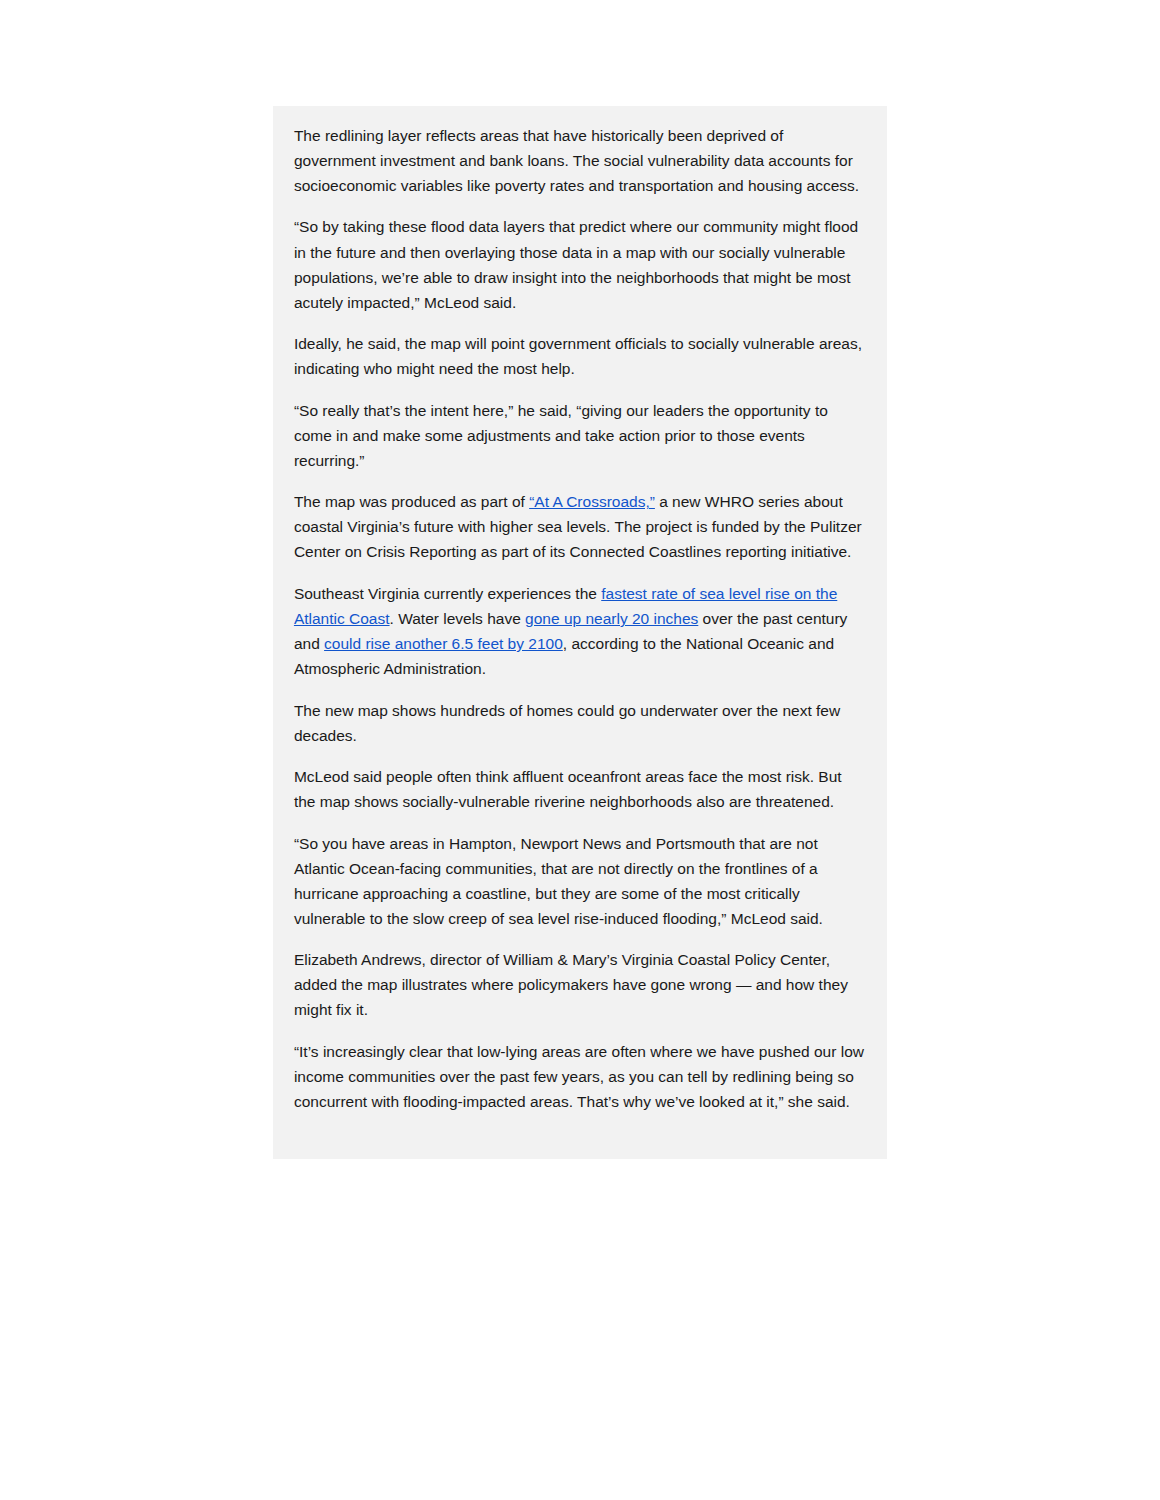The redlining layer reflects areas that have historically been deprived of government investment and bank loans. The social vulnerability data accounts for socioeconomic variables like poverty rates and transportation and housing access.
“So by taking these flood data layers that predict where our community might flood in the future and then overlaying those data in a map with our socially vulnerable populations, we’re able to draw insight into the neighborhoods that might be most acutely impacted,” McLeod said.
Ideally, he said, the map will point government officials to socially vulnerable areas, indicating who might need the most help.
“So really that’s the intent here,” he said, “giving our leaders the opportunity to come in and make some adjustments and take action prior to those events recurring.”
The map was produced as part of “At A Crossroads,” a new WHRO series about coastal Virginia’s future with higher sea levels. The project is funded by the Pulitzer Center on Crisis Reporting as part of its Connected Coastlines reporting initiative.
Southeast Virginia currently experiences the fastest rate of sea level rise on the Atlantic Coast. Water levels have gone up nearly 20 inches over the past century and could rise another 6.5 feet by 2100, according to the National Oceanic and Atmospheric Administration.
The new map shows hundreds of homes could go underwater over the next few decades.
McLeod said people often think affluent oceanfront areas face the most risk. But the map shows socially-vulnerable riverine neighborhoods also are threatened.
“So you have areas in Hampton, Newport News and Portsmouth that are not Atlantic Ocean-facing communities, that are not directly on the frontlines of a hurricane approaching a coastline, but they are some of the most critically vulnerable to the slow creep of sea level rise-induced flooding,” McLeod said.
Elizabeth Andrews, director of William & Mary’s Virginia Coastal Policy Center, added the map illustrates where policymakers have gone wrong — and how they might fix it.
“It’s increasingly clear that low-lying areas are often where we have pushed our low income communities over the past few years, as you can tell by redlining being so concurrent with flooding-impacted areas. That’s why we’ve looked at it,” she said.